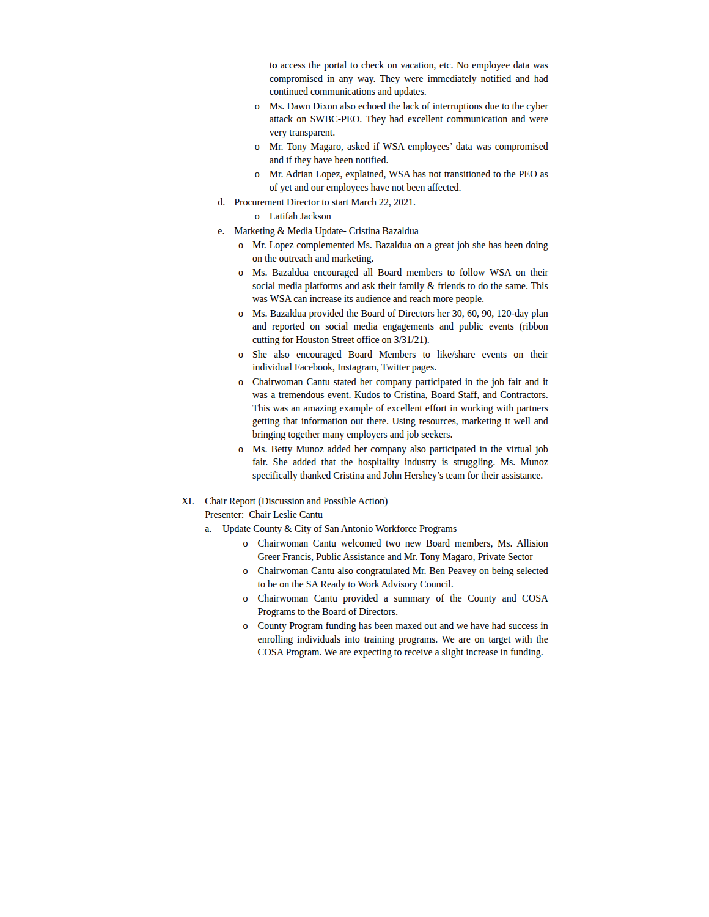to access the portal to check on vacation, etc. No employee data was compromised in any way. They were immediately notified and had continued communications and updates.
Ms. Dawn Dixon also echoed the lack of interruptions due to the cyber attack on SWBC-PEO. They had excellent communication and were very transparent.
Mr. Tony Magaro, asked if WSA employees’ data was compromised and if they have been notified.
Mr. Adrian Lopez, explained, WSA has not transitioned to the PEO as of yet and our employees have not been affected.
d. Procurement Director to start March 22, 2021.
Latifah Jackson
e. Marketing & Media Update- Cristina Bazaldua
Mr. Lopez complemented Ms. Bazaldua on a great job she has been doing on the outreach and marketing.
Ms. Bazaldua encouraged all Board members to follow WSA on their social media platforms and ask their family & friends to do the same. This was WSA can increase its audience and reach more people.
Ms. Bazaldua provided the Board of Directors her 30, 60, 90, 120-day plan and reported on social media engagements and public events (ribbon cutting for Houston Street office on 3/31/21).
She also encouraged Board Members to like/share events on their individual Facebook, Instagram, Twitter pages.
Chairwoman Cantu stated her company participated in the job fair and it was a tremendous event. Kudos to Cristina, Board Staff, and Contractors. This was an amazing example of excellent effort in working with partners getting that information out there. Using resources, marketing it well and bringing together many employers and job seekers.
Ms. Betty Munoz added her company also participated in the virtual job fair. She added that the hospitality industry is struggling. Ms. Munoz specifically thanked Cristina and John Hershey’s team for their assistance.
XI.
Chair Report (Discussion and Possible Action)
Presenter: Chair Leslie Cantu
a. Update County & City of San Antonio Workforce Programs
Chairwoman Cantu welcomed two new Board members, Ms. Allision Greer Francis, Public Assistance and Mr. Tony Magaro, Private Sector
Chairwoman Cantu also congratulated Mr. Ben Peavey on being selected to be on the SA Ready to Work Advisory Council.
Chairwoman Cantu provided a summary of the County and COSA Programs to the Board of Directors.
County Program funding has been maxed out and we have had success in enrolling individuals into training programs. We are on target with the COSA Program. We are expecting to receive a slight increase in funding.